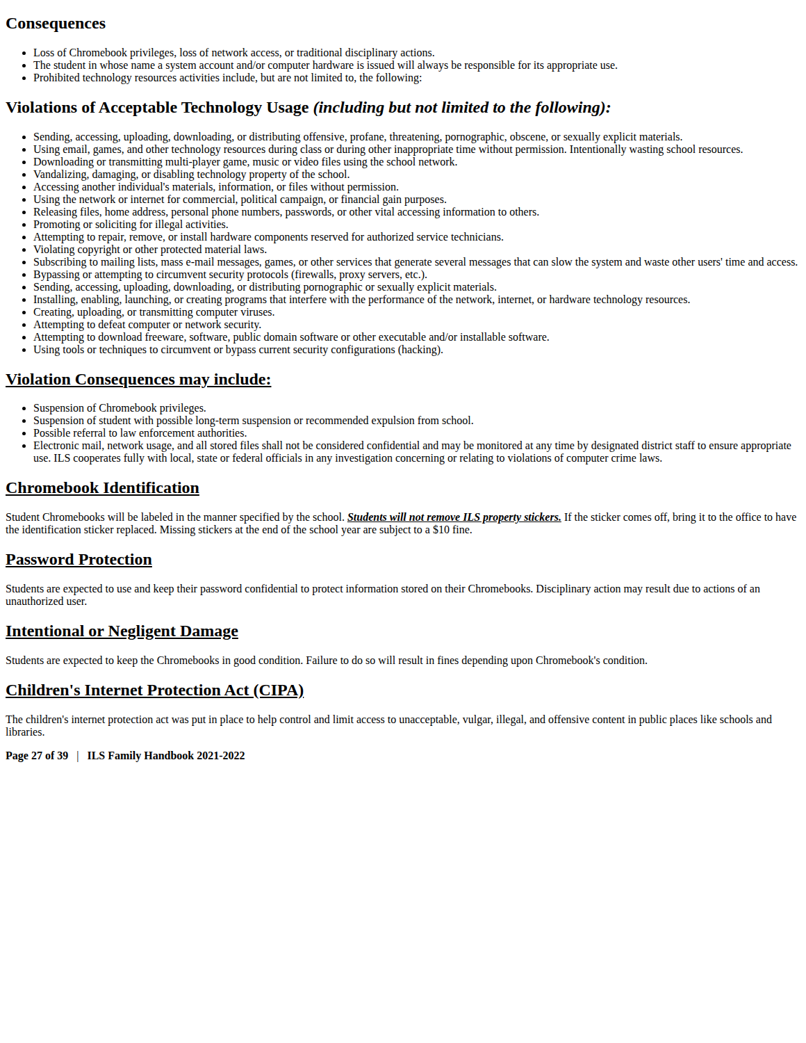Consequences
Loss of Chromebook privileges, loss of network access, or traditional disciplinary actions.
The student in whose name a system account and/or computer hardware is issued will always be responsible for its appropriate use.
Prohibited technology resources activities include, but are not limited to, the following:
Violations of Acceptable Technology Usage (including but not limited to the following):
Sending, accessing, uploading, downloading, or distributing offensive, profane, threatening, pornographic, obscene, or sexually explicit materials.
Using email, games, and other technology resources during class or during other inappropriate time without permission. Intentionally wasting school resources.
Downloading or transmitting multi-player game, music or video files using the school network.
Vandalizing, damaging, or disabling technology property of the school.
Accessing another individual's materials, information, or files without permission.
Using the network or internet for commercial, political campaign, or financial gain purposes.
Releasing files, home address, personal phone numbers, passwords, or other vital accessing information to others.
Promoting or soliciting for illegal activities.
Attempting to repair, remove, or install hardware components reserved for authorized service technicians.
Violating copyright or other protected material laws.
Subscribing to mailing lists, mass e-mail messages, games, or other services that generate several messages that can slow the system and waste other users' time and access.
Bypassing or attempting to circumvent security protocols (firewalls, proxy servers, etc.).
Sending, accessing, uploading, downloading, or distributing pornographic or sexually explicit materials.
Installing, enabling, launching, or creating programs that interfere with the performance of the network, internet, or hardware technology resources.
Creating, uploading, or transmitting computer viruses.
Attempting to defeat computer or network security.
Attempting to download freeware, software, public domain software or other executable and/or installable software.
Using tools or techniques to circumvent or bypass current security configurations (hacking).
Violation Consequences may include:
Suspension of Chromebook privileges.
Suspension of student with possible long-term suspension or recommended expulsion from school.
Possible referral to law enforcement authorities.
Electronic mail, network usage, and all stored files shall not be considered confidential and may be monitored at any time by designated district staff to ensure appropriate use. ILS cooperates fully with local, state or federal officials in any investigation concerning or relating to violations of computer crime laws.
Chromebook Identification
Student Chromebooks will be labeled in the manner specified by the school. Students will not remove ILS property stickers. If the sticker comes off, bring it to the office to have the identification sticker replaced. Missing stickers at the end of the school year are subject to a $10 fine.
Password Protection
Students are expected to use and keep their password confidential to protect information stored on their Chromebooks. Disciplinary action may result due to actions of an unauthorized user.
Intentional or Negligent Damage
Students are expected to keep the Chromebooks in good condition. Failure to do so will result in fines depending upon Chromebook's condition.
Children's Internet Protection Act (CIPA)
The children's internet protection act was put in place to help control and limit access to unacceptable, vulgar, illegal, and offensive content in public places like schools and libraries.
Page 27 of 39 | ILS Family Handbook 2021-2022